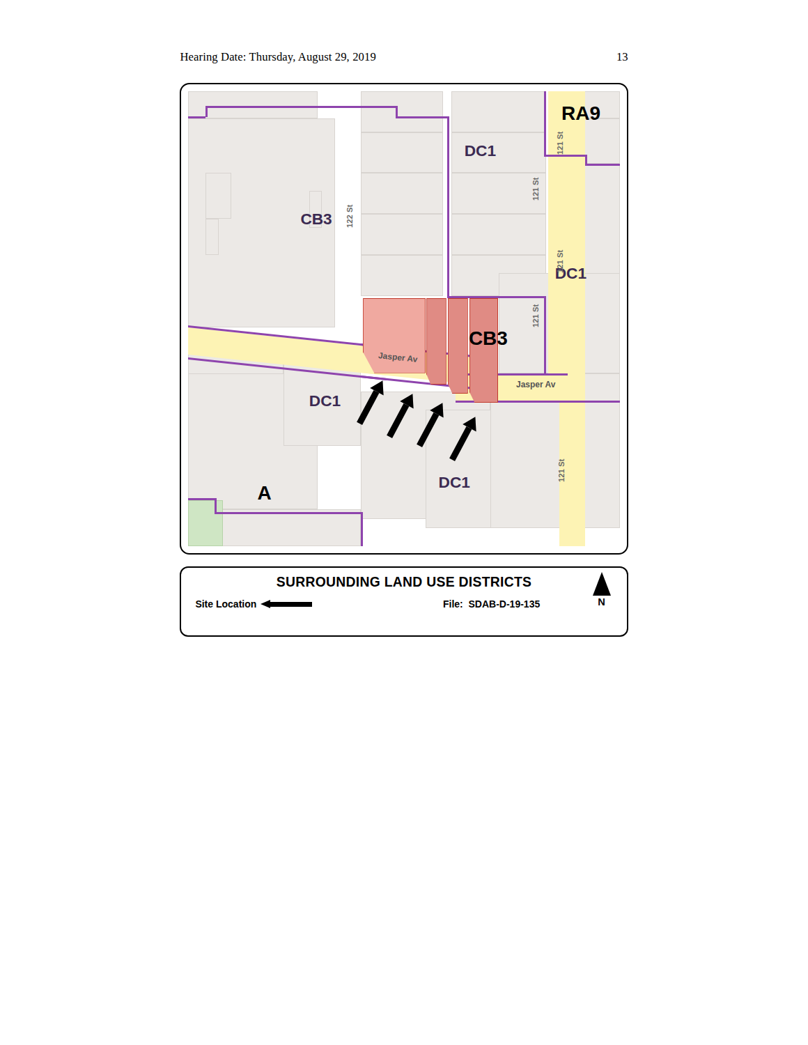Hearing Date: Thursday, August 29, 2019
13
RA9
DC1
CB3
DC1
CB3
DC1
DC1
A
121 St
121 St
121 St
121 St
121 St
122 St
Jasper Av
Jasper Av
SURROUNDING LAND USE DISTRICTS
Site Location
File: SDAB-D-19-135
N